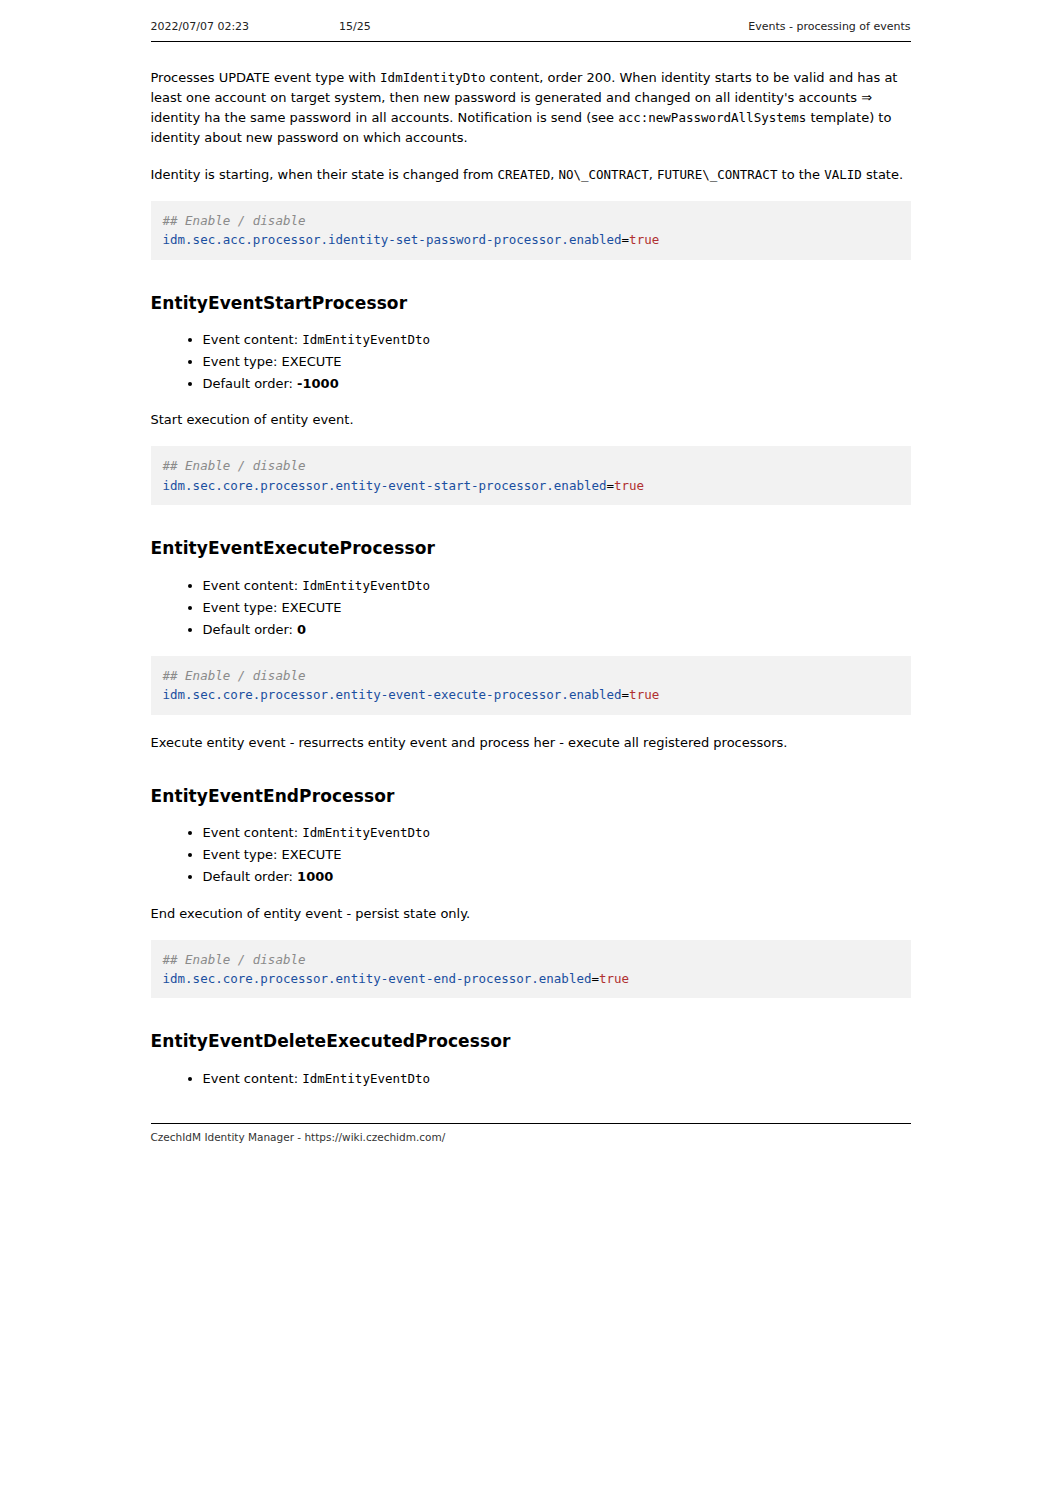2022/07/07 02:23
15/25
Events - processing of events
Processes UPDATE event type with IdmIdentityDto content, order 200. When identity starts to be valid and has at least one account on target system, then new password is generated and changed on all identity's accounts ⇒ identity ha the same password in all accounts. Notification is send (see acc:newPasswordAllSystems template) to identity about new password on which accounts.
Identity is starting, when their state is changed from CREATED, NO\_CONTRACT, FUTURE\_CONTRACT to the VALID state.
## Enable / disable
idm.sec.acc.processor.identity-set-password-processor.enabled=true
EntityEventStartProcessor
Event content: IdmEntityEventDto
Event type: EXECUTE
Default order: -1000
Start execution of entity event.
## Enable / disable
idm.sec.core.processor.entity-event-start-processor.enabled=true
EntityEventExecuteProcessor
Event content: IdmEntityEventDto
Event type: EXECUTE
Default order: 0
## Enable / disable
idm.sec.core.processor.entity-event-execute-processor.enabled=true
Execute entity event - resurrects entity event and process her - execute all registered processors.
EntityEventEndProcessor
Event content: IdmEntityEventDto
Event type: EXECUTE
Default order: 1000
End execution of entity event - persist state only.
## Enable / disable
idm.sec.core.processor.entity-event-end-processor.enabled=true
EntityEventDeleteExecutedProcessor
Event content: IdmEntityEventDto
CzechIdM Identity Manager - https://wiki.czechidm.com/